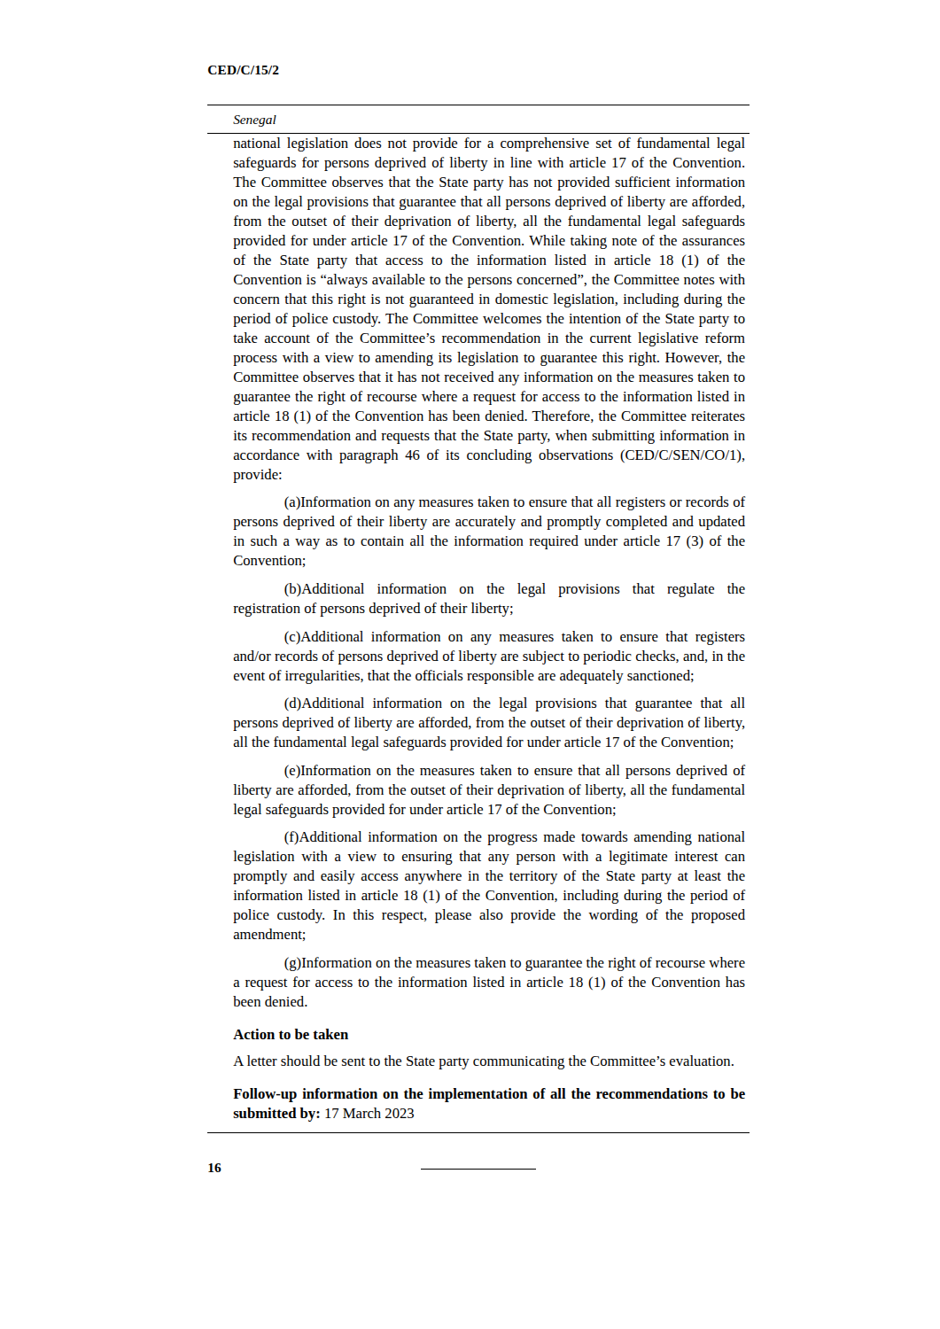CED/C/15/2
Senegal
national legislation does not provide for a comprehensive set of fundamental legal safeguards for persons deprived of liberty in line with article 17 of the Convention. The Committee observes that the State party has not provided sufficient information on the legal provisions that guarantee that all persons deprived of liberty are afforded, from the outset of their deprivation of liberty, all the fundamental legal safeguards provided for under article 17 of the Convention. While taking note of the assurances of the State party that access to the information listed in article 18 (1) of the Convention is “always available to the persons concerned”, the Committee notes with concern that this right is not guaranteed in domestic legislation, including during the period of police custody. The Committee welcomes the intention of the State party to take account of the Committee’s recommendation in the current legislative reform process with a view to amending its legislation to guarantee this right. However, the Committee observes that it has not received any information on the measures taken to guarantee the right of recourse where a request for access to the information listed in article 18 (1) of the Convention has been denied. Therefore, the Committee reiterates its recommendation and requests that the State party, when submitting information in accordance with paragraph 46 of its concluding observations (CED/C/SEN/CO/1), provide:
(a) Information on any measures taken to ensure that all registers or records of persons deprived of their liberty are accurately and promptly completed and updated in such a way as to contain all the information required under article 17 (3) of the Convention;
(b) Additional information on the legal provisions that regulate the registration of persons deprived of their liberty;
(c) Additional information on any measures taken to ensure that registers and/or records of persons deprived of liberty are subject to periodic checks, and, in the event of irregularities, that the officials responsible are adequately sanctioned;
(d) Additional information on the legal provisions that guarantee that all persons deprived of liberty are afforded, from the outset of their deprivation of liberty, all the fundamental legal safeguards provided for under article 17 of the Convention;
(e) Information on the measures taken to ensure that all persons deprived of liberty are afforded, from the outset of their deprivation of liberty, all the fundamental legal safeguards provided for under article 17 of the Convention;
(f) Additional information on the progress made towards amending national legislation with a view to ensuring that any person with a legitimate interest can promptly and easily access anywhere in the territory of the State party at least the information listed in article 18 (1) of the Convention, including during the period of police custody. In this respect, please also provide the wording of the proposed amendment;
(g) Information on the measures taken to guarantee the right of recourse where a request for access to the information listed in article 18 (1) of the Convention has been denied.
Action to be taken
A letter should be sent to the State party communicating the Committee’s evaluation.
Follow-up information on the implementation of all the recommendations to be submitted by: 17 March 2023
16